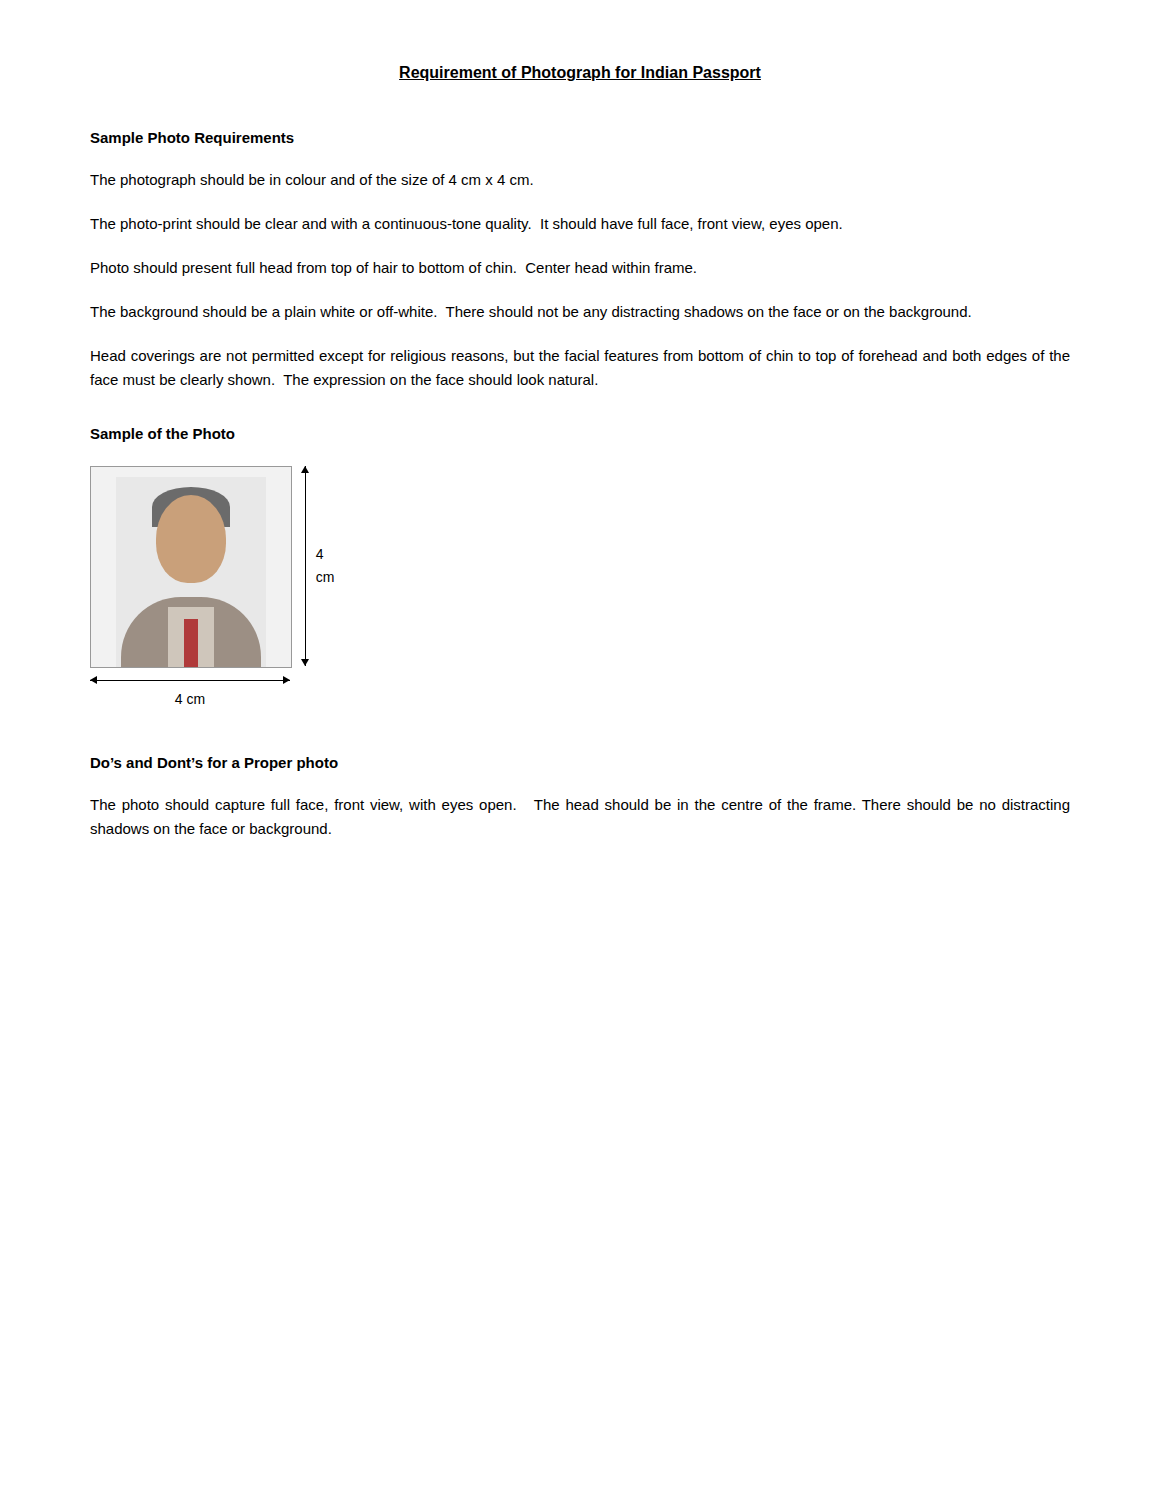Requirement of Photograph for Indian Passport
Sample Photo Requirements
The photograph should be in colour and of the size of 4 cm x 4 cm.
The photo-print should be clear and with a continuous-tone quality. It should have full face, front view, eyes open.
Photo should present full head from top of hair to bottom of chin. Center head within frame.
The background should be a plain white or off-white. There should not be any distracting shadows on the face or on the background.
Head coverings are not permitted except for religious reasons, but the facial features from bottom of chin to top of forehead and both edges of the face must be clearly shown. The expression on the face should look natural.
Sample of the Photo
4 cm
4 cm
Do’s and Dont’s for a Proper photo
The photo should capture full face, front view, with eyes open. The head should be in the centre of the frame. There should be no distracting shadows on the face or background.